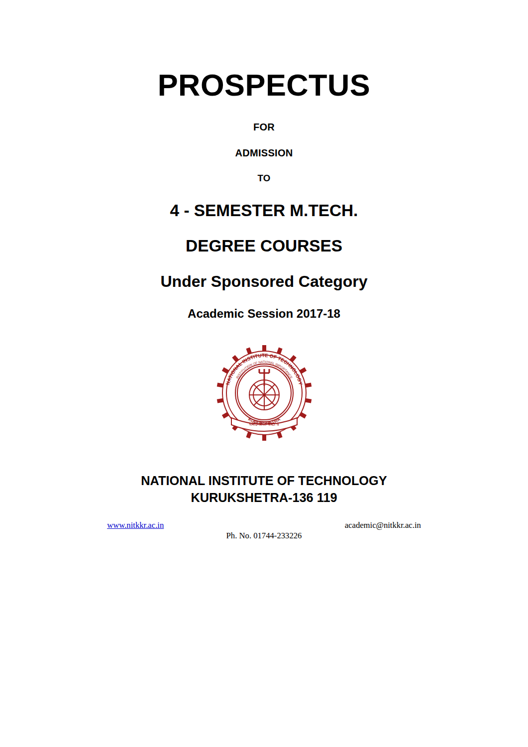PROSPECTUS
FOR
ADMISSION
TO
4 - SEMESTER M.TECH.
DEGREE COURSES
Under Sponsored Category
Academic Session 2017-18
श्रमोऽनवरत चेष्टा च NATIONAL INSTITUTE OF TECHNOLOGY INSTITUTION OF NATIONAL IMPORTANCE KURUKSHETRA
NATIONAL INSTITUTE OF TECHNOLOGY
KURUKSHETRA-136 119
www.nitkkr.ac.in academic@nitkkr.ac.in
Ph. No. 01744-233226